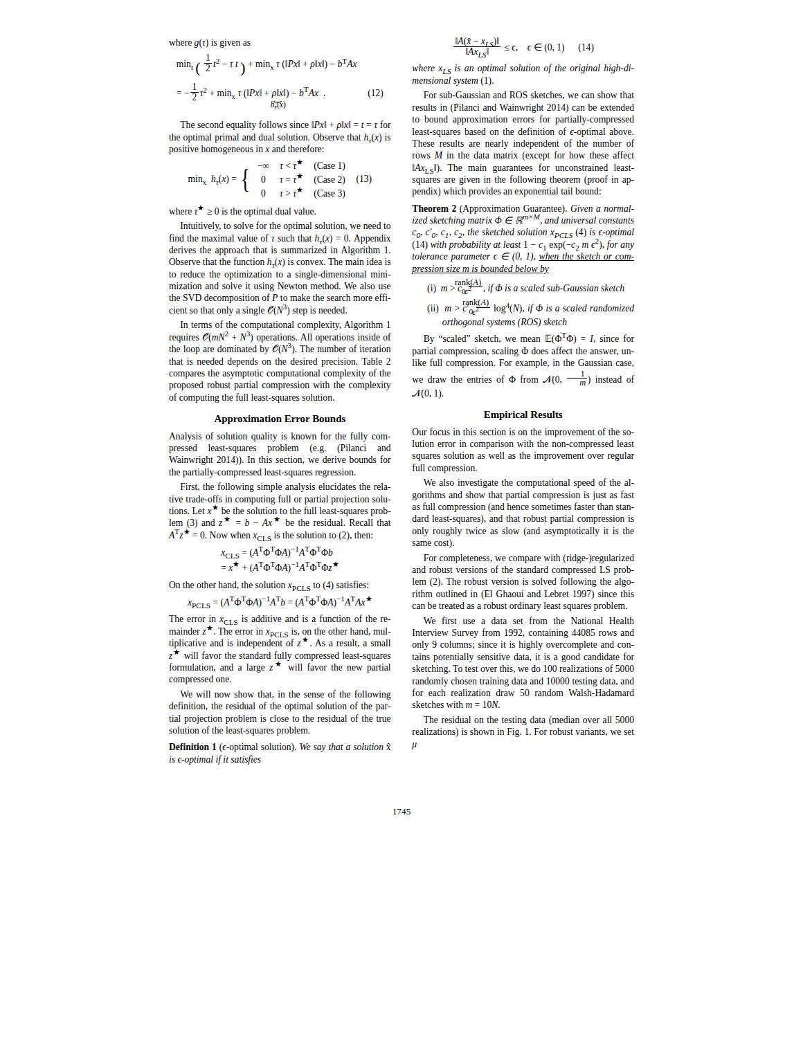where g(τ) is given as
mint ( 12 t2 − τ t ) + minx τ (‖Px‖ + ρ‖x‖) − bTAx
= −12 τ2 + minx τ (‖Px‖ + ρ‖x‖) − bTAx ⏟ hτ(x) .
(12)
The second equality follows since ‖Px‖ + ρ‖x‖ = t = τ for the optimal primal and dual solution. Observe that hτ(x) is positive homogeneous in x and therefore:
minx hτ(x) = { −∞τ < τ★(Case 1) 0 τ = τ★(Case 2) 0 τ > τ★(Case 3) (13)
where τ★ ≥ 0 is the optimal dual value.
Intuitively, to solve for the optimal solution, we need to find the maximal value of τ such that hτ(x) = 0. Appendix derives the approach that is summarized in Algorithm 1. Observe that the function hτ(x) is convex. The main idea is to reduce the optimization to a single-dimensional minimization and solve it using Newton method. We also use the SVD decomposition of P to make the search more efficient so that only a single 𝒪(N3) step is needed.
In terms of the computational complexity, Algorithm 1 requires 𝒪(mN2 + N3) operations. All operations inside of the loop are dominated by 𝒪(N3). The number of iteration that is needed depends on the desired precision. Table 2 compares the asymptotic computational complexity of the proposed robust partial compression with the complexity of computing the full least-squares solution.
Approximation Error Bounds
Analysis of solution quality is known for the fully compressed least-squares problem (e.g. (Pilanci and Wainwright 2014)). In this section, we derive bounds for the partially-compressed least-squares regression.
First, the following simple analysis elucidates the relative trade-offs in computing full or partial projection solutions. Let x★ be the solution to the full least-squares problem (3) and z★ = b − Ax★ be the residual. Recall that ATz★ = 0. Now when xCLS is the solution to (2), then:
xCLS = (ATΦTΦA)−1ATΦTΦb
= x★ + (ATΦTΦA)−1ATΦTΦz★
On the other hand, the solution xPCLS to (4) satisfies:
xPCLS = (ATΦTΦA)−1ATb = (ATΦTΦA)−1ATAx★
The error in xCLS is additive and is a function of the remainder z★. The error in xPCLS is, on the other hand, multiplicative and is independent of z★. As a result, a small z★ will favor the standard fully compressed least-squares formulation, and a large z★ will favor the new partial compressed one.
We will now show that, in the sense of the following definition, the residual of the optimal solution of the partial projection problem is close to the residual of the true solution of the least-squares problem.
Definition 1 (ϵ-optimal solution). We say that a solution x̂ is ϵ-optimal if it satisfies
‖A(x̂ − xLS)‖‖AxLS‖ ≤ ϵ, ϵ ∈ (0, 1) (14)
where xLS is an optimal solution of the original high-dimensional system (1).
For sub-Gaussian and ROS sketches, we can show that results in (Pilanci and Wainwright 2014) can be extended to bound approximation errors for partially-compressed least-squares based on the definition of ϵ-optimal above. These results are nearly independent of the number of rows M in the data matrix (except for how these affect ‖AxLS‖). The main guarantees for unconstrained least-squares are given in the following theorem (proof in appendix) which provides an exponential tail bound:
Theorem 2 (Approximation Guarantee). Given a normalized sketching matrix Φ ∈ ℝm×M, and universal constants c0, c′0, c1, c2, the sketched solution xPCLS (4) is ϵ-optimal (14) with probability at least 1 − c1 exp(−c2 m ϵ2), for any tolerance parameter ϵ ∈ (0, 1), when the sketch or compression size m is bounded below by
(i) m > c0 rank(A) ϵ2, if Φ is a scaled sub-Gaussian sketch
(ii) m > c′0 rank(A) ϵ2 log4(N), if Φ is a scaled randomized orthogonal systems (ROS) sketch
By “scaled” sketch, we mean 𝔼(ΦTΦ) = I, since for partial compression, scaling Φ does affect the answer, unlike full compression. For example, in the Gaussian case, we draw the entries of Φ from 𝒩(0, 1 m) instead of 𝒩(0, 1).
Empirical Results
Our focus in this section is on the improvement of the solution error in comparison with the non-compressed least squares solution as well as the improvement over regular full compression.
We also investigate the computational speed of the algorithms and show that partial compression is just as fast as full compression (and hence sometimes faster than standard least-squares), and that robust partial compression is only roughly twice as slow (and asymptotically it is the same cost).
For completeness, we compare with (ridge-)regularized and robust versions of the standard compressed LS problem (2). The robust version is solved following the algorithm outlined in (El Ghaoui and Lebret 1997) since this can be treated as a robust ordinary least squares problem.
We first use a data set from the National Health Interview Survey from 1992, containing 44085 rows and only 9 columns; since it is highly overcomplete and contains potentially sensitive data, it is a good candidate for sketching. To test over this, we do 100 realizations of 5000 randomly chosen training data and 10000 testing data, and for each realization draw 50 random Walsh-Hadamard sketches with m = 10N.
The residual on the testing data (median over all 5000 realizations) is shown in Fig. 1. For robust variants, we set μ
1745